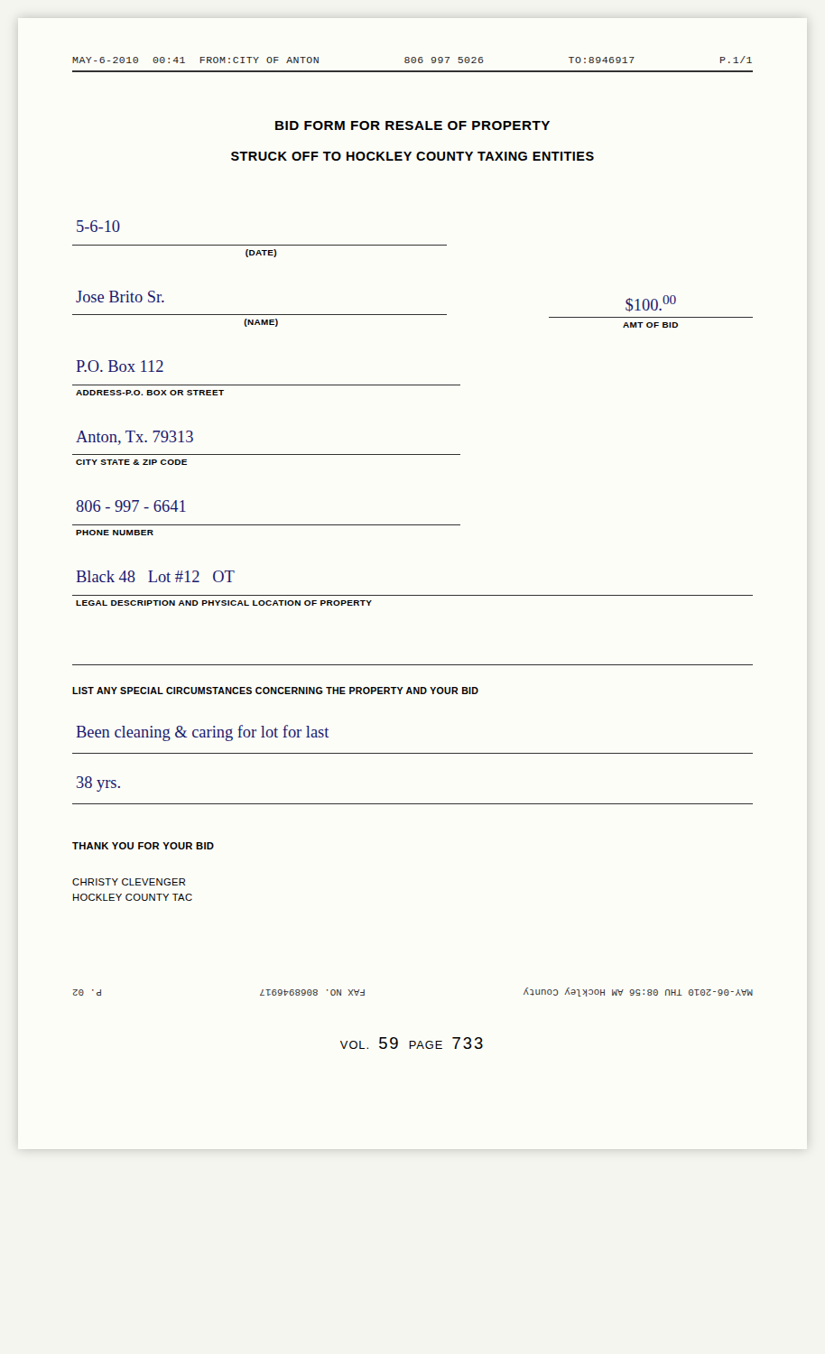MAY-6-2010 00:41 FROM:CITY OF ANTON 806 997 5026 TO:8946917 P.1/1
BID FORM FOR RESALE OF PROPERTY
STRUCK OFF TO HOCKLEY COUNTY TAXING ENTITIES
5-6-10 (DATE)
Jose Brito Sr. (NAME)
$100.00 AMT OF BID
P.O. Box 112 ADDRESS-P.O. BOX OR STREET
Anton, Tx. 79313 CITY STATE & ZIP CODE
806 - 997 - 6641 PHONE NUMBER
Black 48 Lot #12 OT LEGAL DESCRIPTION AND PHYSICAL LOCATION OF PROPERTY
LIST ANY SPECIAL CIRCUMSTANCES CONCERNING THE PROPERTY AND YOUR BID
Been cleaning & caring for lot for last
38 yrs.
THANK YOU FOR YOUR BID
CHRISTY CLEVENGER
HOCKLEY COUNTY TAC
MAY-06-2010 THU 08:56 AM Hockley County FAX NO. 8068946917 P. 02
VOL. 59 PAGE 733